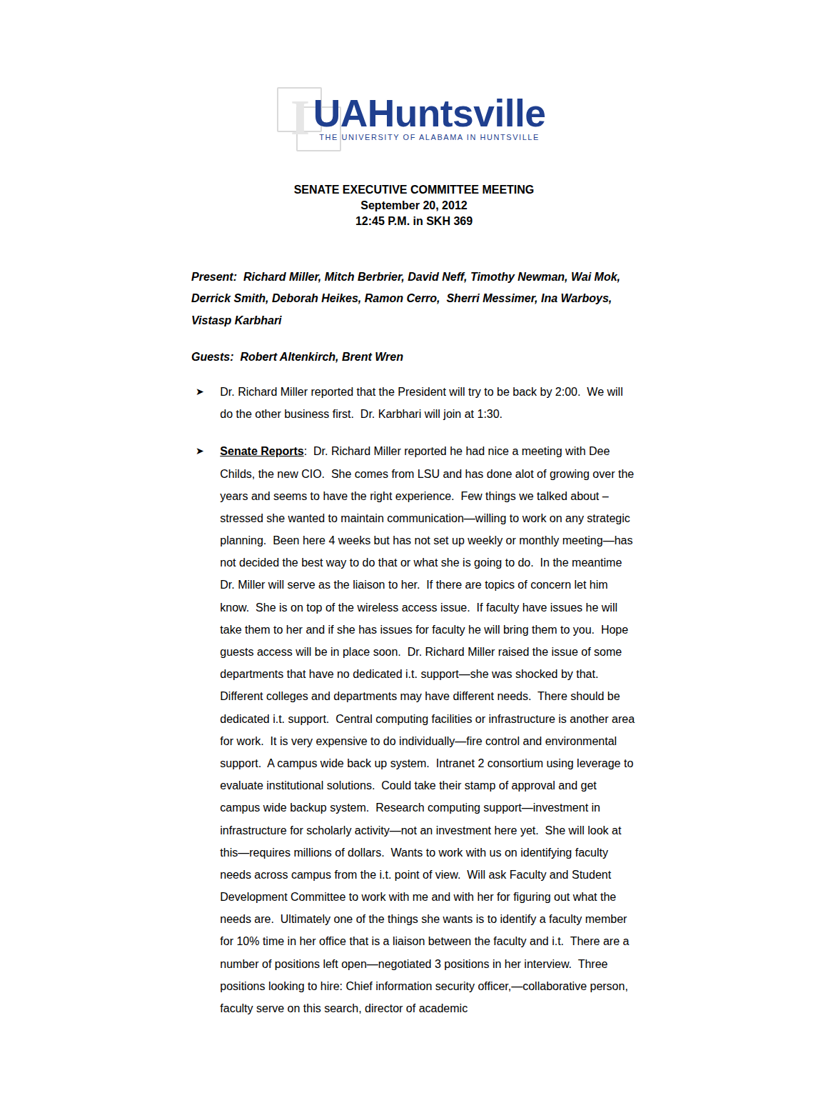I
UA Huntsville
THE UNIVERSITY OF ALABAMA IN HUNTSVILLE
SENATE EXECUTIVE COMMITTEE MEETING September 20, 2012 12:45 P.M. in SKH 369
Present: Richard Miller, Mitch Berbrier, David Neff, Timothy Newman, Wai Mok, Derrick Smith, Deborah Heikes, Ramon Cerro, Sherri Messimer, Ina Warboys, Vistasp Karbhari
Guests: Robert Altenkirch, Brent Wren
Dr. Richard Miller reported that the President will try to be back by 2:00. We will do the other business first. Dr. Karbhari will join at 1:30.
Senate Reports: Dr. Richard Miller reported he had nice a meeting with Dee Childs, the new CIO. She comes from LSU and has done alot of growing over the years and seems to have the right experience. Few things we talked about –stressed she wanted to maintain communication—willing to work on any strategic planning. Been here 4 weeks but has not set up weekly or monthly meeting—has not decided the best way to do that or what she is going to do. In the meantime Dr. Miller will serve as the liaison to her. If there are topics of concern let him know. She is on top of the wireless access issue. If faculty have issues he will take them to her and if she has issues for faculty he will bring them to you. Hope guests access will be in place soon. Dr. Richard Miller raised the issue of some departments that have no dedicated i.t. support—she was shocked by that. Different colleges and departments may have different needs. There should be dedicated i.t. support. Central computing facilities or infrastructure is another area for work. It is very expensive to do individually—fire control and environmental support. A campus wide back up system. Intranet 2 consortium using leverage to evaluate institutional solutions. Could take their stamp of approval and get campus wide backup system. Research computing support—investment in infrastructure for scholarly activity—not an investment here yet. She will look at this—requires millions of dollars. Wants to work with us on identifying faculty needs across campus from the i.t. point of view. Will ask Faculty and Student Development Committee to work with me and with her for figuring out what the needs are. Ultimately one of the things she wants is to identify a faculty member for 10% time in her office that is a liaison between the faculty and i.t. There are a number of positions left open—negotiated 3 positions in her interview. Three positions looking to hire: Chief information security officer,—collaborative person, faculty serve on this search, director of academic